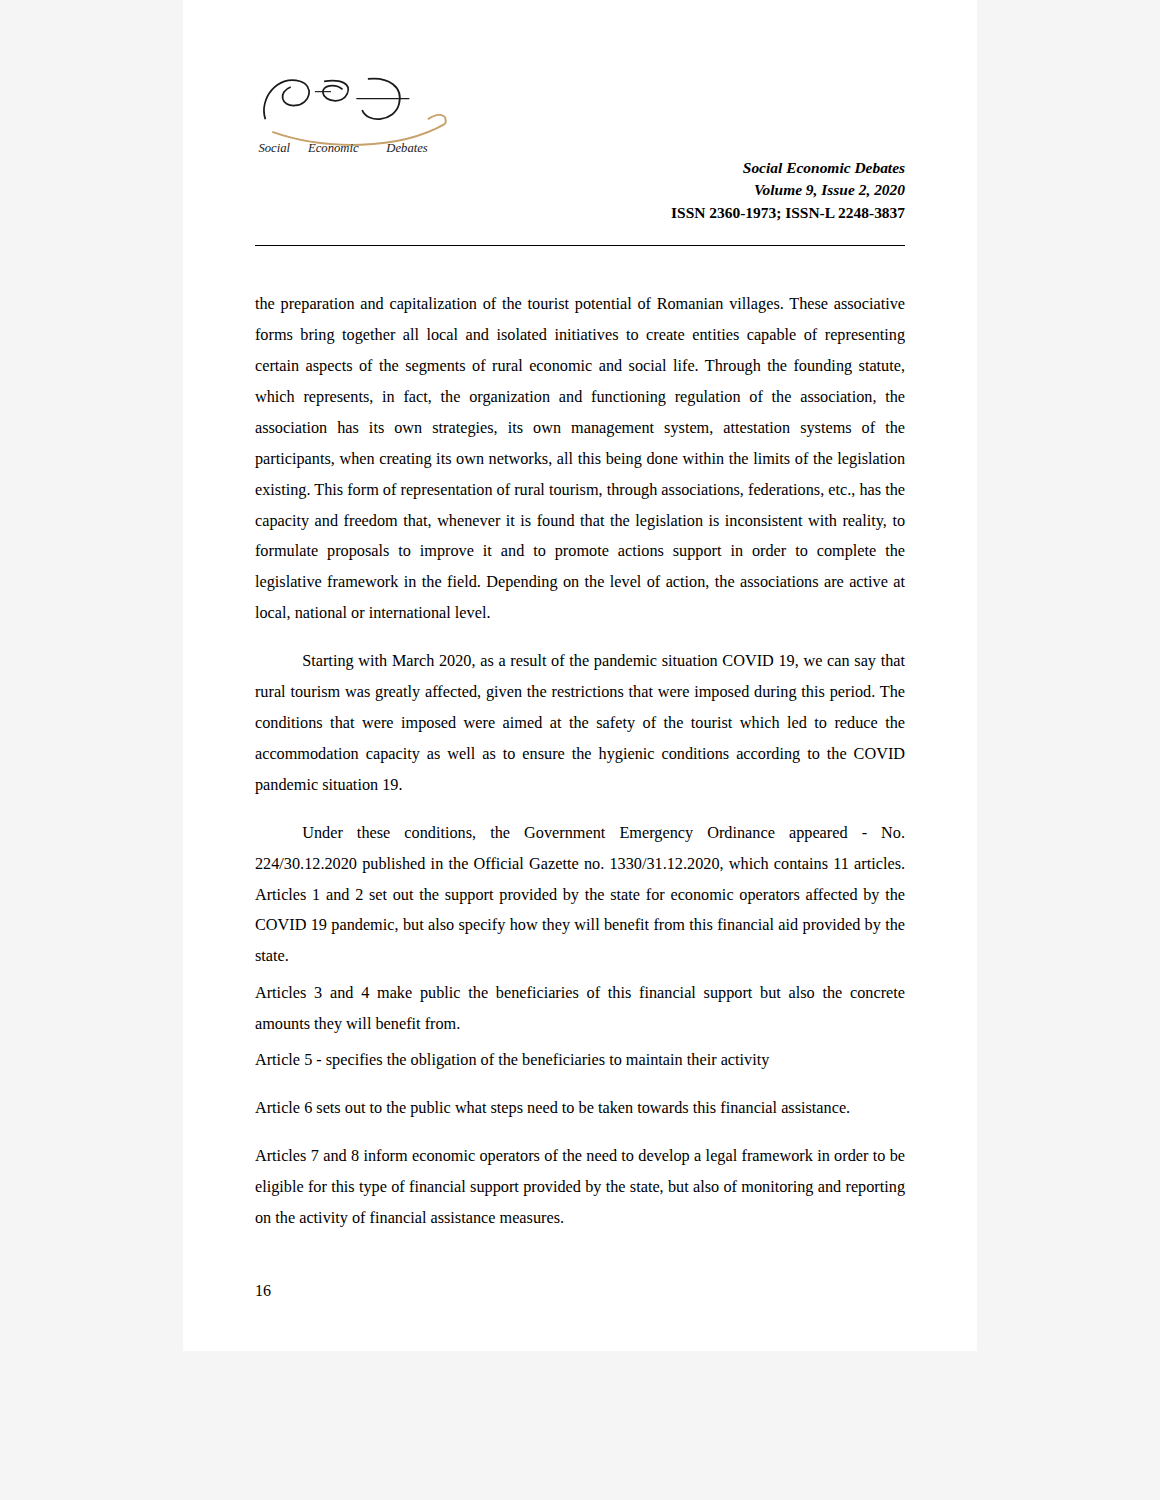S-E-D Social Economic Debates Social Economic Debates
Social Economic Debates
Volume 9, Issue 2, 2020
ISSN 2360-1973; ISSN-L 2248-3837
the preparation and capitalization of the tourist potential of Romanian villages. These associative forms bring together all local and isolated initiatives to create entities capable of representing certain aspects of the segments of rural economic and social life. Through the founding statute, which represents, in fact, the organization and functioning regulation of the association, the association has its own strategies, its own management system, attestation systems of the participants, when creating its own networks, all this being done within the limits of the legislation existing. This form of representation of rural tourism, through associations, federations, etc., has the capacity and freedom that, whenever it is found that the legislation is inconsistent with reality, to formulate proposals to improve it and to promote actions support in order to complete the legislative framework in the field. Depending on the level of action, the associations are active at local, national or international level.
Starting with March 2020, as a result of the pandemic situation COVID 19, we can say that rural tourism was greatly affected, given the restrictions that were imposed during this period. The conditions that were imposed were aimed at the safety of the tourist which led to reduce the accommodation capacity as well as to ensure the hygienic conditions according to the COVID pandemic situation 19.
Under these conditions, the Government Emergency Ordinance appeared - No. 224/30.12.2020 published in the Official Gazette no. 1330/31.12.2020, which contains 11 articles. Articles 1 and 2 set out the support provided by the state for economic operators affected by the COVID 19 pandemic, but also specify how they will benefit from this financial aid provided by the state.
Articles 3 and 4 make public the beneficiaries of this financial support but also the concrete amounts they will benefit from.
Article 5 - specifies the obligation of the beneficiaries to maintain their activity
Article 6 sets out to the public what steps need to be taken towards this financial assistance.
Articles 7 and 8 inform economic operators of the need to develop a legal framework in order to be eligible for this type of financial support provided by the state, but also of monitoring and reporting on the activity of financial assistance measures.
16